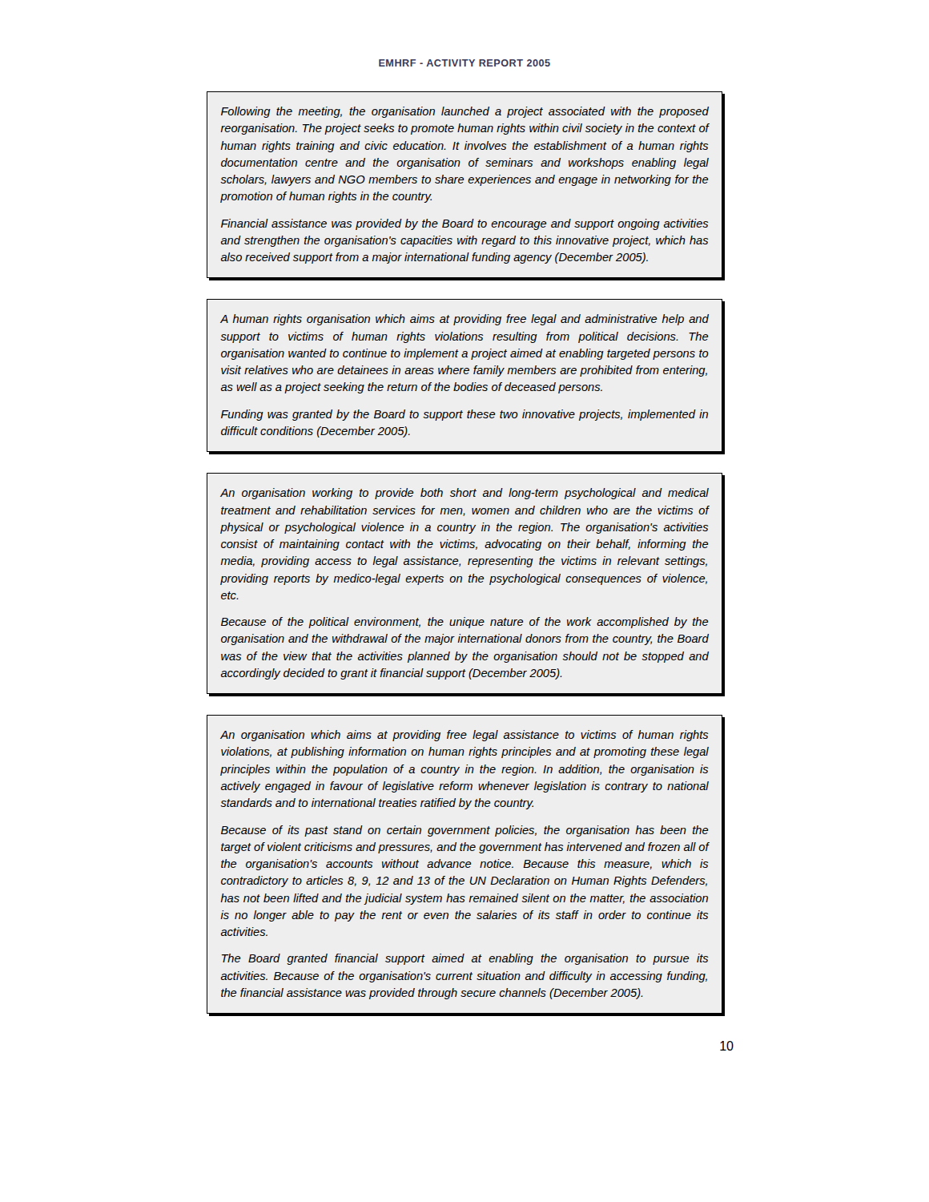EMHRF - ACTIVITY REPORT 2005
Following the meeting, the organisation launched a project associated with the proposed reorganisation. The project seeks to promote human rights within civil society in the context of human rights training and civic education. It involves the establishment of a human rights documentation centre and the organisation of seminars and workshops enabling legal scholars, lawyers and NGO members to share experiences and engage in networking for the promotion of human rights in the country.
Financial assistance was provided by the Board to encourage and support ongoing activities and strengthen the organisation's capacities with regard to this innovative project, which has also received support from a major international funding agency (December 2005).
A human rights organisation which aims at providing free legal and administrative help and support to victims of human rights violations resulting from political decisions. The organisation wanted to continue to implement a project aimed at enabling targeted persons to visit relatives who are detainees in areas where family members are prohibited from entering, as well as a project seeking the return of the bodies of deceased persons.
Funding was granted by the Board to support these two innovative projects, implemented in difficult conditions (December 2005).
An organisation working to provide both short and long-term psychological and medical treatment and rehabilitation services for men, women and children who are the victims of physical or psychological violence in a country in the region. The organisation's activities consist of maintaining contact with the victims, advocating on their behalf, informing the media, providing access to legal assistance, representing the victims in relevant settings, providing reports by medico-legal experts on the psychological consequences of violence, etc.
Because of the political environment, the unique nature of the work accomplished by the organisation and the withdrawal of the major international donors from the country, the Board was of the view that the activities planned by the organisation should not be stopped and accordingly decided to grant it financial support (December 2005).
An organisation which aims at providing free legal assistance to victims of human rights violations, at publishing information on human rights principles and at promoting these legal principles within the population of a country in the region. In addition, the organisation is actively engaged in favour of legislative reform whenever legislation is contrary to national standards and to international treaties ratified by the country.
Because of its past stand on certain government policies, the organisation has been the target of violent criticisms and pressures, and the government has intervened and frozen all of the organisation's accounts without advance notice. Because this measure, which is contradictory to articles 8, 9, 12 and 13 of the UN Declaration on Human Rights Defenders, has not been lifted and the judicial system has remained silent on the matter, the association is no longer able to pay the rent or even the salaries of its staff in order to continue its activities.
The Board granted financial support aimed at enabling the organisation to pursue its activities. Because of the organisation's current situation and difficulty in accessing funding, the financial assistance was provided through secure channels (December 2005).
10